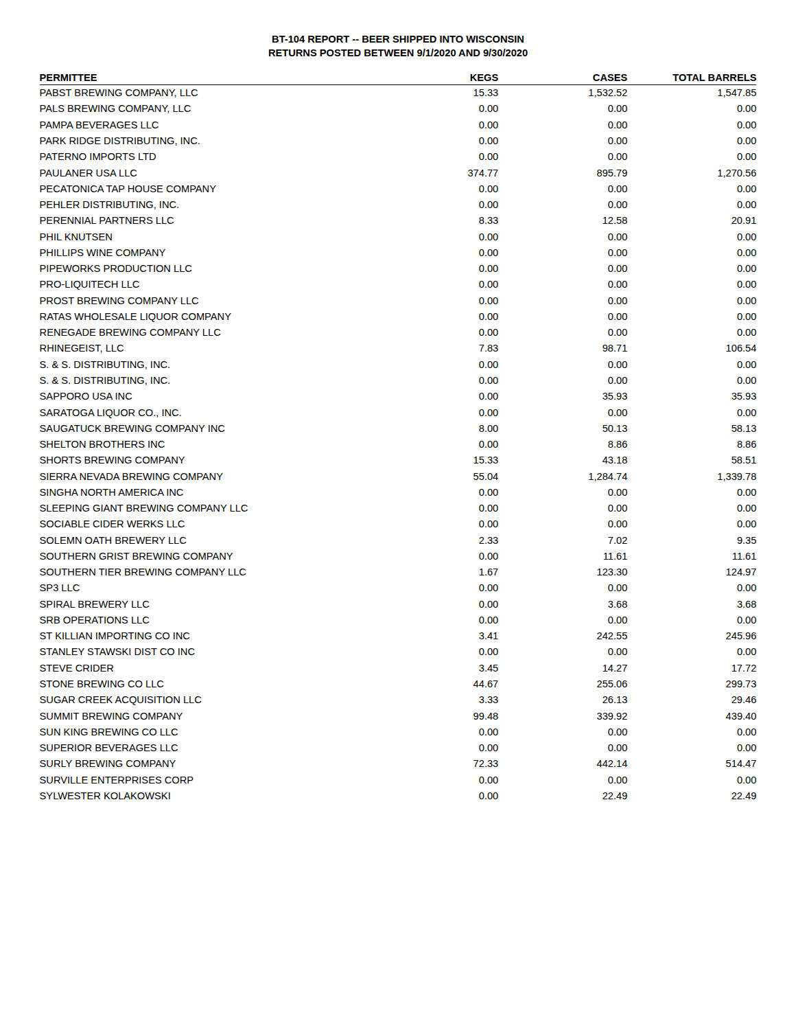BT-104 REPORT -- BEER SHIPPED INTO WISCONSIN
RETURNS POSTED BETWEEN 9/1/2020 AND 9/30/2020
| PERMITTEE | KEGS | CASES | TOTAL BARRELS |
| --- | --- | --- | --- |
| PABST BREWING COMPANY, LLC | 15.33 | 1,532.52 | 1,547.85 |
| PALS BREWING COMPANY, LLC | 0.00 | 0.00 | 0.00 |
| PAMPA BEVERAGES LLC | 0.00 | 0.00 | 0.00 |
| PARK RIDGE DISTRIBUTING, INC. | 0.00 | 0.00 | 0.00 |
| PATERNO IMPORTS LTD | 0.00 | 0.00 | 0.00 |
| PAULANER USA LLC | 374.77 | 895.79 | 1,270.56 |
| PECATONICA TAP HOUSE COMPANY | 0.00 | 0.00 | 0.00 |
| PEHLER DISTRIBUTING, INC. | 0.00 | 0.00 | 0.00 |
| PERENNIAL PARTNERS LLC | 8.33 | 12.58 | 20.91 |
| PHIL KNUTSEN | 0.00 | 0.00 | 0.00 |
| PHILLIPS WINE COMPANY | 0.00 | 0.00 | 0.00 |
| PIPEWORKS PRODUCTION LLC | 0.00 | 0.00 | 0.00 |
| PRO-LIQUITECH LLC | 0.00 | 0.00 | 0.00 |
| PROST BREWING COMPANY LLC | 0.00 | 0.00 | 0.00 |
| RATAS WHOLESALE LIQUOR COMPANY | 0.00 | 0.00 | 0.00 |
| RENEGADE BREWING COMPANY LLC | 0.00 | 0.00 | 0.00 |
| RHINEGEIST, LLC | 7.83 | 98.71 | 106.54 |
| S. & S. DISTRIBUTING, INC. | 0.00 | 0.00 | 0.00 |
| S. & S. DISTRIBUTING, INC. | 0.00 | 0.00 | 0.00 |
| SAPPORO USA INC | 0.00 | 35.93 | 35.93 |
| SARATOGA LIQUOR CO., INC. | 0.00 | 0.00 | 0.00 |
| SAUGATUCK BREWING COMPANY INC | 8.00 | 50.13 | 58.13 |
| SHELTON BROTHERS INC | 0.00 | 8.86 | 8.86 |
| SHORTS BREWING COMPANY | 15.33 | 43.18 | 58.51 |
| SIERRA NEVADA BREWING COMPANY | 55.04 | 1,284.74 | 1,339.78 |
| SINGHA NORTH AMERICA INC | 0.00 | 0.00 | 0.00 |
| SLEEPING GIANT BREWING COMPANY LLC | 0.00 | 0.00 | 0.00 |
| SOCIABLE CIDER WERKS LLC | 0.00 | 0.00 | 0.00 |
| SOLEMN OATH BREWERY LLC | 2.33 | 7.02 | 9.35 |
| SOUTHERN GRIST BREWING COMPANY | 0.00 | 11.61 | 11.61 |
| SOUTHERN TIER BREWING COMPANY LLC | 1.67 | 123.30 | 124.97 |
| SP3 LLC | 0.00 | 0.00 | 0.00 |
| SPIRAL BREWERY LLC | 0.00 | 3.68 | 3.68 |
| SRB OPERATIONS LLC | 0.00 | 0.00 | 0.00 |
| ST KILLIAN IMPORTING CO INC | 3.41 | 242.55 | 245.96 |
| STANLEY STAWSKI DIST CO INC | 0.00 | 0.00 | 0.00 |
| STEVE CRIDER | 3.45 | 14.27 | 17.72 |
| STONE BREWING CO LLC | 44.67 | 255.06 | 299.73 |
| SUGAR CREEK ACQUISITION LLC | 3.33 | 26.13 | 29.46 |
| SUMMIT BREWING COMPANY | 99.48 | 339.92 | 439.40 |
| SUN KING BREWING CO LLC | 0.00 | 0.00 | 0.00 |
| SUPERIOR BEVERAGES LLC | 0.00 | 0.00 | 0.00 |
| SURLY BREWING COMPANY | 72.33 | 442.14 | 514.47 |
| SURVILLE ENTERPRISES CORP | 0.00 | 0.00 | 0.00 |
| SYLWESTER KOLAKOWSKI | 0.00 | 22.49 | 22.49 |